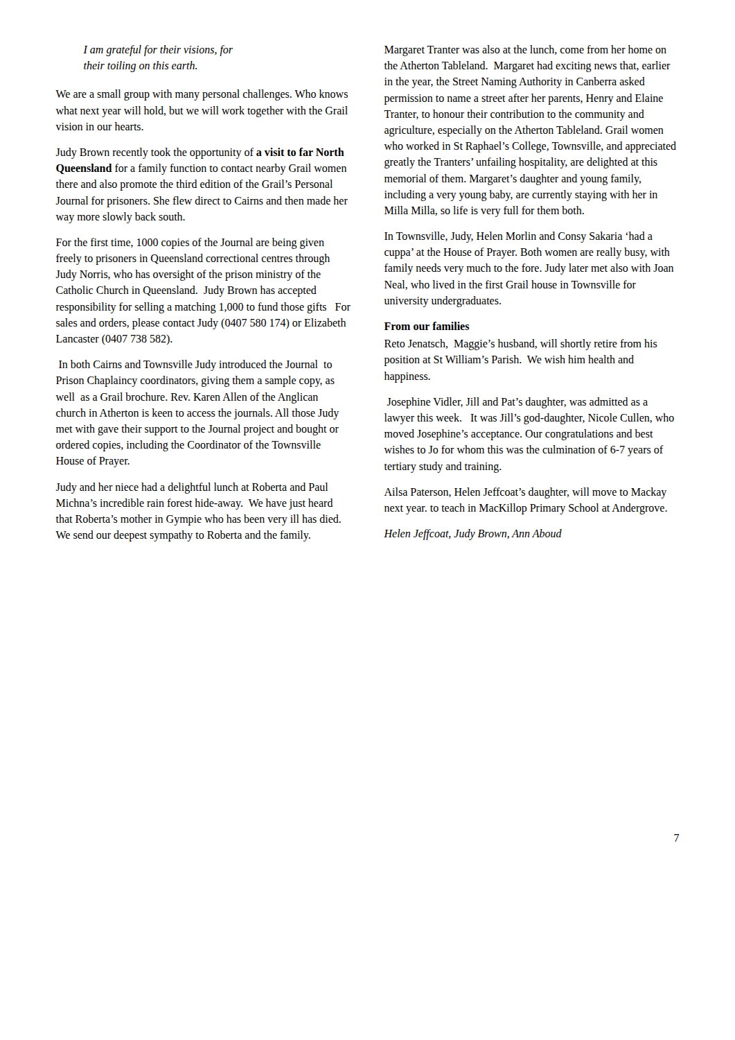I am grateful for their visions, for their toiling on this earth.
We are a small group with many personal challenges. Who knows what next year will hold, but we will work together with the Grail vision in our hearts.
Judy Brown recently took the opportunity of a visit to far North Queensland for a family function to contact nearby Grail women there and also promote the third edition of the Grail’s Personal Journal for prisoners. She flew direct to Cairns and then made her way more slowly back south.
For the first time, 1000 copies of the Journal are being given freely to prisoners in Queensland correctional centres through Judy Norris, who has oversight of the prison ministry of the Catholic Church in Queensland. Judy Brown has accepted responsibility for selling a matching 1,000 to fund those gifts For sales and orders, please contact Judy (0407 580 174) or Elizabeth Lancaster (0407 738 582).
In both Cairns and Townsville Judy introduced the Journal to Prison Chaplaincy coordinators, giving them a sample copy, as well as a Grail brochure. Rev. Karen Allen of the Anglican church in Atherton is keen to access the journals. All those Judy met with gave their support to the Journal project and bought or ordered copies, including the Coordinator of the Townsville House of Prayer.
Judy and her niece had a delightful lunch at Roberta and Paul Michna’s incredible rain forest hide-away. We have just heard that Roberta’s mother in Gympie who has been very ill has died. We send our deepest sympathy to Roberta and the family.
Margaret Tranter was also at the lunch, come from her home on the Atherton Tableland. Margaret had exciting news that, earlier in the year, the Street Naming Authority in Canberra asked permission to name a street after her parents, Henry and Elaine Tranter, to honour their contribution to the community and agriculture, especially on the Atherton Tableland. Grail women who worked in St Raphael’s College, Townsville, and appreciated greatly the Tranters’ unfailing hospitality, are delighted at this memorial of them. Margaret’s daughter and young family, including a very young baby, are currently staying with her in Milla Milla, so life is very full for them both.
In Townsville, Judy, Helen Morlin and Consy Sakaria ‘had a cuppa’ at the House of Prayer. Both women are really busy, with family needs very much to the fore. Judy later met also with Joan Neal, who lived in the first Grail house in Townsville for university undergraduates.
From our families
Reto Jenatsch, Maggie’s husband, will shortly retire from his position at St William’s Parish. We wish him health and happiness.
Josephine Vidler, Jill and Pat’s daughter, was admitted as a lawyer this week. It was Jill’s god-daughter, Nicole Cullen, who moved Josephine’s acceptance. Our congratulations and best wishes to Jo for whom this was the culmination of 6-7 years of tertiary study and training.
Ailsa Paterson, Helen Jeffcoat’s daughter, will move to Mackay next year. to teach in MacKillop Primary School at Andergrove.
Helen Jeffcoat, Judy Brown, Ann Aboud
7